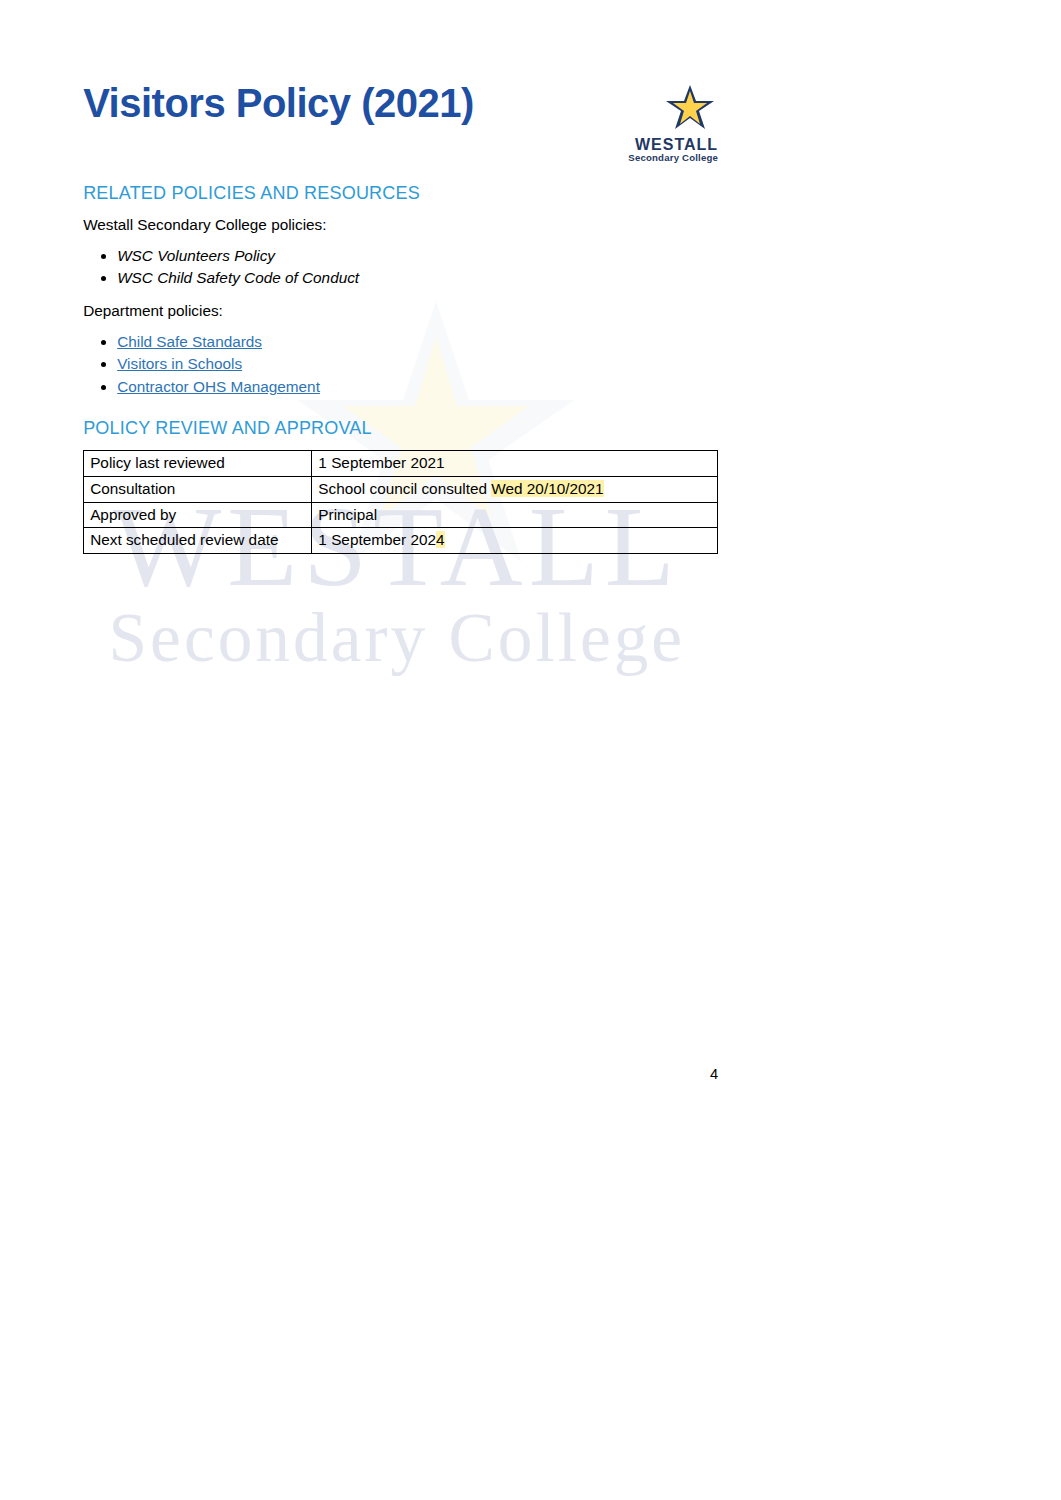WESTALL
Secondary College
Visitors Policy (2021)
WESTALLSecondary College
RELATED POLICIES AND RESOURCES
Westall Secondary College policies:
WSC Volunteers Policy
WSC Child Safety Code of Conduct
Department policies:
Child Safe Standards
Visitors in Schools
Contractor OHS Management
POLICY REVIEW AND APPROVAL
| Policy last reviewed | 1 September 2021 |
| Consultation | School council consulted Wed 20/10/2021 |
| Approved by | Principal |
| Next scheduled review date | 1 September 202 4 |
4